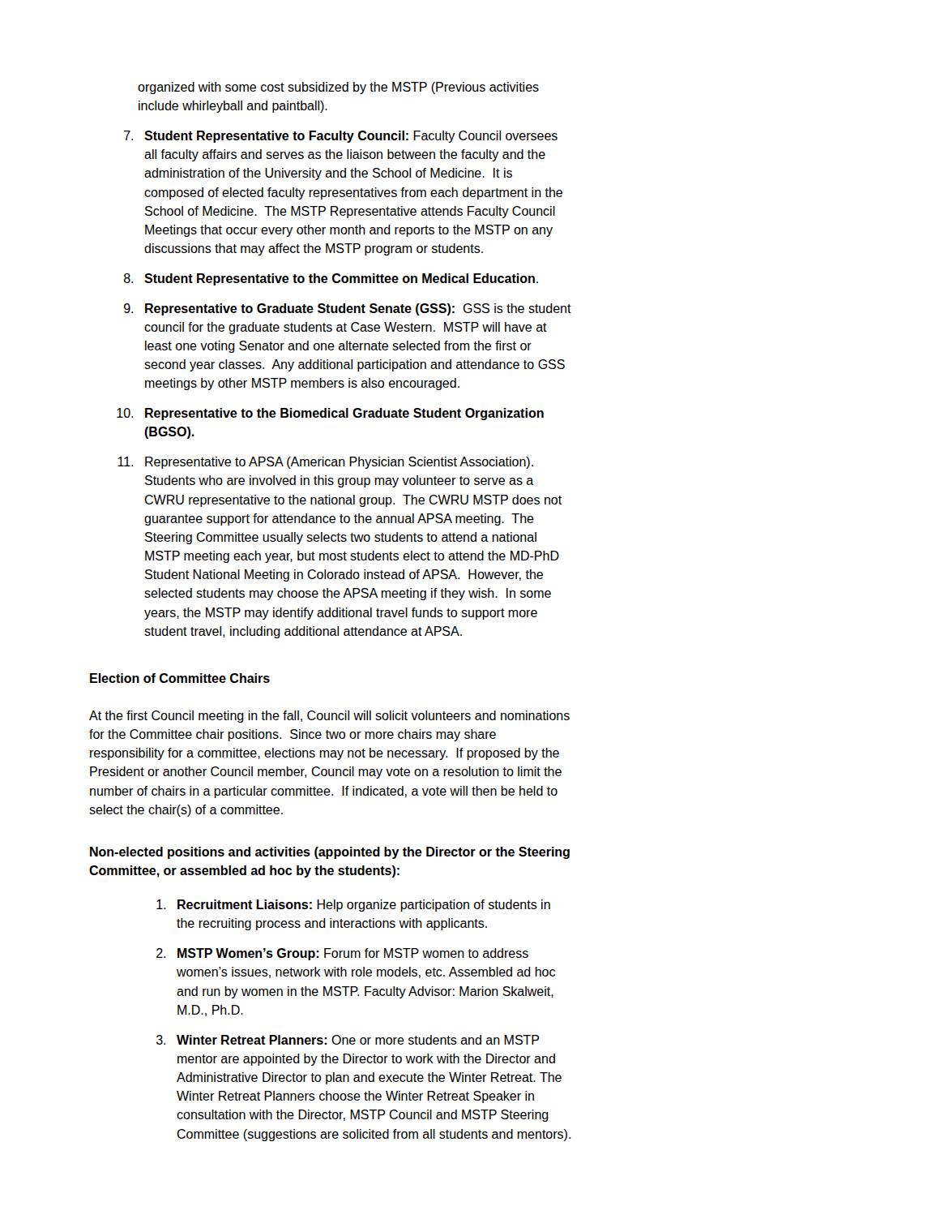organized with some cost subsidized by the MSTP (Previous activities include whirleyball and paintball).
Student Representative to Faculty Council: Faculty Council oversees all faculty affairs and serves as the liaison between the faculty and the administration of the University and the School of Medicine. It is composed of elected faculty representatives from each department in the School of Medicine. The MSTP Representative attends Faculty Council Meetings that occur every other month and reports to the MSTP on any discussions that may affect the MSTP program or students.
Student Representative to the Committee on Medical Education.
Representative to Graduate Student Senate (GSS): GSS is the student council for the graduate students at Case Western. MSTP will have at least one voting Senator and one alternate selected from the first or second year classes. Any additional participation and attendance to GSS meetings by other MSTP members is also encouraged.
Representative to the Biomedical Graduate Student Organization (BGSO).
Representative to APSA (American Physician Scientist Association). Students who are involved in this group may volunteer to serve as a CWRU representative to the national group. The CWRU MSTP does not guarantee support for attendance to the annual APSA meeting. The Steering Committee usually selects two students to attend a national MSTP meeting each year, but most students elect to attend the MD-PhD Student National Meeting in Colorado instead of APSA. However, the selected students may choose the APSA meeting if they wish. In some years, the MSTP may identify additional travel funds to support more student travel, including additional attendance at APSA.
Election of Committee Chairs
At the first Council meeting in the fall, Council will solicit volunteers and nominations for the Committee chair positions. Since two or more chairs may share responsibility for a committee, elections may not be necessary. If proposed by the President or another Council member, Council may vote on a resolution to limit the number of chairs in a particular committee. If indicated, a vote will then be held to select the chair(s) of a committee.
Non-elected positions and activities (appointed by the Director or the Steering Committee, or assembled ad hoc by the students):
Recruitment Liaisons: Help organize participation of students in the recruiting process and interactions with applicants.
MSTP Women’s Group: Forum for MSTP women to address women’s issues, network with role models, etc. Assembled ad hoc and run by women in the MSTP. Faculty Advisor: Marion Skalweit, M.D., Ph.D.
Winter Retreat Planners: One or more students and an MSTP mentor are appointed by the Director to work with the Director and Administrative Director to plan and execute the Winter Retreat. The Winter Retreat Planners choose the Winter Retreat Speaker in consultation with the Director, MSTP Council and MSTP Steering Committee (suggestions are solicited from all students and mentors).